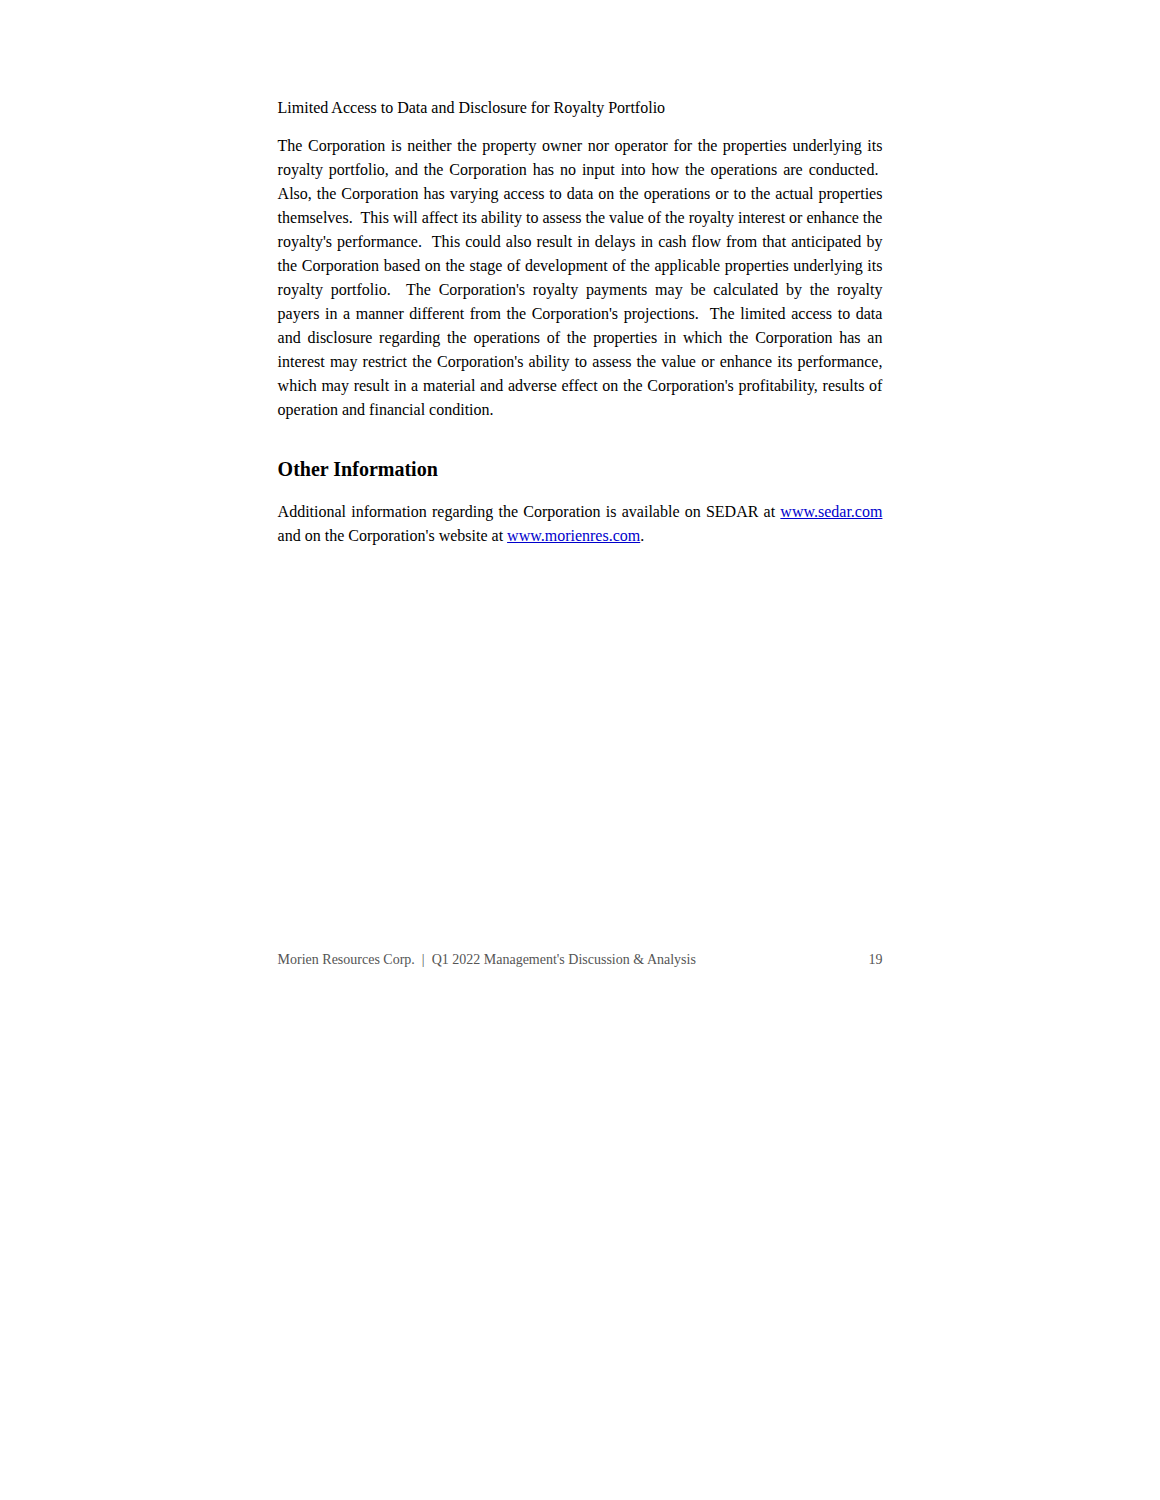Limited Access to Data and Disclosure for Royalty Portfolio
The Corporation is neither the property owner nor operator for the properties underlying its royalty portfolio, and the Corporation has no input into how the operations are conducted. Also, the Corporation has varying access to data on the operations or to the actual properties themselves. This will affect its ability to assess the value of the royalty interest or enhance the royalty's performance. This could also result in delays in cash flow from that anticipated by the Corporation based on the stage of development of the applicable properties underlying its royalty portfolio. The Corporation's royalty payments may be calculated by the royalty payers in a manner different from the Corporation's projections. The limited access to data and disclosure regarding the operations of the properties in which the Corporation has an interest may restrict the Corporation's ability to assess the value or enhance its performance, which may result in a material and adverse effect on the Corporation's profitability, results of operation and financial condition.
Other Information
Additional information regarding the Corporation is available on SEDAR at www.sedar.com and on the Corporation's website at www.morienres.com.
Morien Resources Corp. | Q1 2022 Management's Discussion & Analysis 19